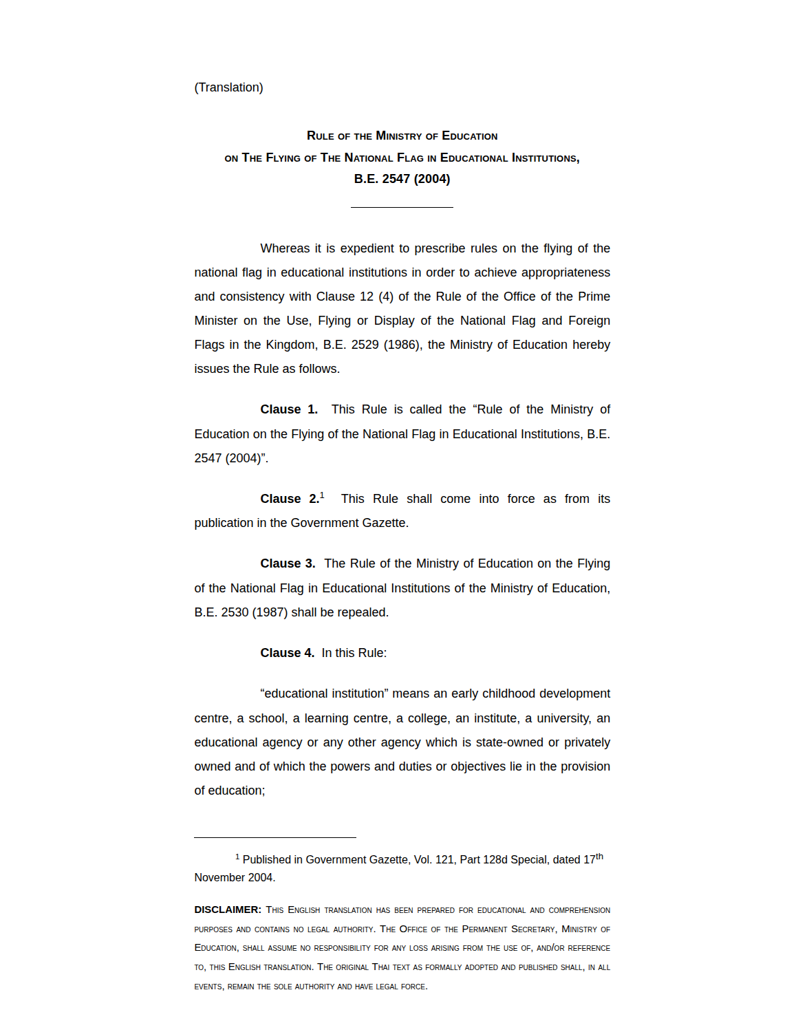(Translation)
Rule of the Ministry of Education on The Flying of The National Flag in Educational Institutions, B.E. 2547 (2004)
Whereas it is expedient to prescribe rules on the flying of the national flag in educational institutions in order to achieve appropriateness and consistency with Clause 12 (4) of the Rule of the Office of the Prime Minister on the Use, Flying or Display of the National Flag and Foreign Flags in the Kingdom, B.E. 2529 (1986), the Ministry of Education hereby issues the Rule as follows.
Clause 1. This Rule is called the “Rule of the Ministry of Education on the Flying of the National Flag in Educational Institutions, B.E. 2547 (2004)”.
Clause 2.1 This Rule shall come into force as from its publication in the Government Gazette.
Clause 3. The Rule of the Ministry of Education on the Flying of the National Flag in Educational Institutions of the Ministry of Education, B.E. 2530 (1987) shall be repealed.
Clause 4. In this Rule:
“educational institution” means an early childhood development centre, a school, a learning centre, a college, an institute, a university, an educational agency or any other agency which is state-owned or privately owned and of which the powers and duties or objectives lie in the provision of education;
1 Published in Government Gazette, Vol. 121, Part 128d Special, dated 17th November 2004.
Disclaimer: This English translation has been prepared for educational and comprehension purposes and contains no legal authority. The Office of the Permanent Secretary, Ministry of Education, shall assume no responsibility for any loss arising from the use of, and/or reference to, this English translation. The original Thai text as formally adopted and published shall, in all events, remain the sole authority and have legal force.